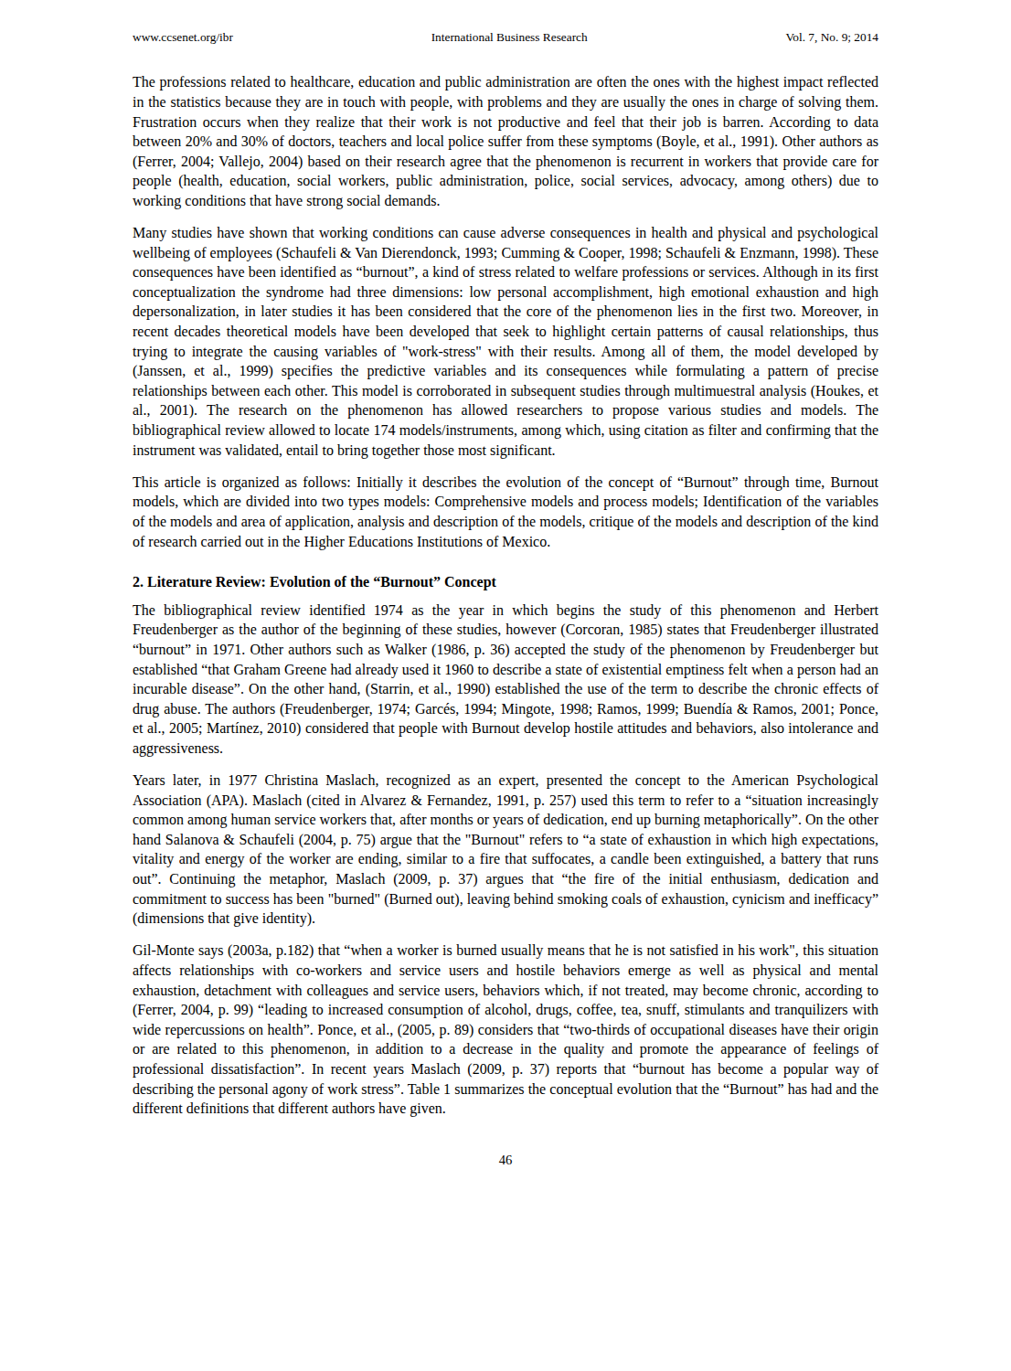www.ccsenet.org/ibr International Business Research Vol. 7, No. 9; 2014
The professions related to healthcare, education and public administration are often the ones with the highest impact reflected in the statistics because they are in touch with people, with problems and they are usually the ones in charge of solving them. Frustration occurs when they realize that their work is not productive and feel that their job is barren. According to data between 20% and 30% of doctors, teachers and local police suffer from these symptoms (Boyle, et al., 1991). Other authors as (Ferrer, 2004; Vallejo, 2004) based on their research agree that the phenomenon is recurrent in workers that provide care for people (health, education, social workers, public administration, police, social services, advocacy, among others) due to working conditions that have strong social demands.
Many studies have shown that working conditions can cause adverse consequences in health and physical and psychological wellbeing of employees (Schaufeli & Van Dierendonck, 1993; Cumming & Cooper, 1998; Schaufeli & Enzmann, 1998). These consequences have been identified as “burnout”, a kind of stress related to welfare professions or services. Although in its first conceptualization the syndrome had three dimensions: low personal accomplishment, high emotional exhaustion and high depersonalization, in later studies it has been considered that the core of the phenomenon lies in the first two. Moreover, in recent decades theoretical models have been developed that seek to highlight certain patterns of causal relationships, thus trying to integrate the causing variables of "work-stress" with their results. Among all of them, the model developed by (Janssen, et al., 1999) specifies the predictive variables and its consequences while formulating a pattern of precise relationships between each other. This model is corroborated in subsequent studies through multimuestral analysis (Houkes, et al., 2001). The research on the phenomenon has allowed researchers to propose various studies and models. The bibliographical review allowed to locate 174 models/instruments, among which, using citation as filter and confirming that the instrument was validated, entail to bring together those most significant.
This article is organized as follows: Initially it describes the evolution of the concept of “Burnout” through time, Burnout models, which are divided into two types models: Comprehensive models and process models; Identification of the variables of the models and area of application, analysis and description of the models, critique of the models and description of the kind of research carried out in the Higher Educations Institutions of Mexico.
2. Literature Review: Evolution of the “Burnout” Concept
The bibliographical review identified 1974 as the year in which begins the study of this phenomenon and Herbert Freudenberger as the author of the beginning of these studies, however (Corcoran, 1985) states that Freudenberger illustrated “burnout” in 1971. Other authors such as Walker (1986, p. 36) accepted the study of the phenomenon by Freudenberger but established “that Graham Greene had already used it 1960 to describe a state of existential emptiness felt when a person had an incurable disease”. On the other hand, (Starrin, et al., 1990) established the use of the term to describe the chronic effects of drug abuse. The authors (Freudenberger, 1974; Garcés, 1994; Mingote, 1998; Ramos, 1999; Buendía & Ramos, 2001; Ponce, et al., 2005; Martínez, 2010) considered that people with Burnout develop hostile attitudes and behaviors, also intolerance and aggressiveness.
Years later, in 1977 Christina Maslach, recognized as an expert, presented the concept to the American Psychological Association (APA). Maslach (cited in Alvarez & Fernandez, 1991, p. 257) used this term to refer to a “situation increasingly common among human service workers that, after months or years of dedication, end up burning metaphorically”. On the other hand Salanova & Schaufeli (2004, p. 75) argue that the "Burnout" refers to “a state of exhaustion in which high expectations, vitality and energy of the worker are ending, similar to a fire that suffocates, a candle been extinguished, a battery that runs out”. Continuing the metaphor, Maslach (2009, p. 37) argues that “the fire of the initial enthusiasm, dedication and commitment to success has been "burned" (Burned out), leaving behind smoking coals of exhaustion, cynicism and inefficacy” (dimensions that give identity).
Gil-Monte says (2003a, p.182) that “when a worker is burned usually means that he is not satisfied in his work", this situation affects relationships with co-workers and service users and hostile behaviors emerge as well as physical and mental exhaustion, detachment with colleagues and service users, behaviors which, if not treated, may become chronic, according to (Ferrer, 2004, p. 99) “leading to increased consumption of alcohol, drugs, coffee, tea, snuff, stimulants and tranquilizers with wide repercussions on health”. Ponce, et al., (2005, p. 89) considers that “two-thirds of occupational diseases have their origin or are related to this phenomenon, in addition to a decrease in the quality and promote the appearance of feelings of professional dissatisfaction”. In recent years Maslach (2009, p. 37) reports that “burnout has become a popular way of describing the personal agony of work stress”. Table 1 summarizes the conceptual evolution that the “Burnout” has had and the different definitions that different authors have given.
46